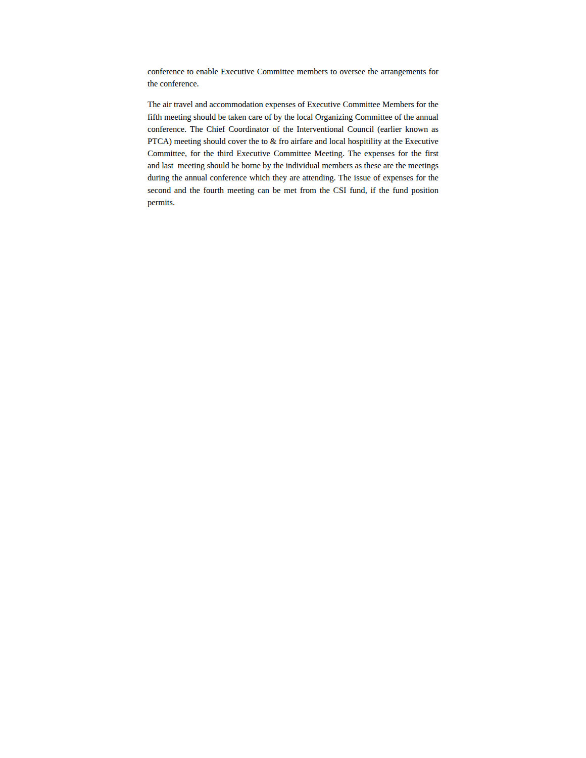conference to enable Executive Committee members to oversee the arrangements for the conference.
The air travel and accommodation expenses of Executive Committee Members for the fifth meeting should be taken care of by the local Organizing Committee of the annual conference. The Chief Coordinator of the Interventional Council (earlier known as PTCA) meeting should cover the to & fro airfare and local hospitility at the Executive Committee, for the third Executive Committee Meeting. The expenses for the first and last meeting should be borne by the individual members as these are the meetings during the annual conference which they are attending. The issue of expenses for the second and the fourth meeting can be met from the CSI fund, if the fund position permits.